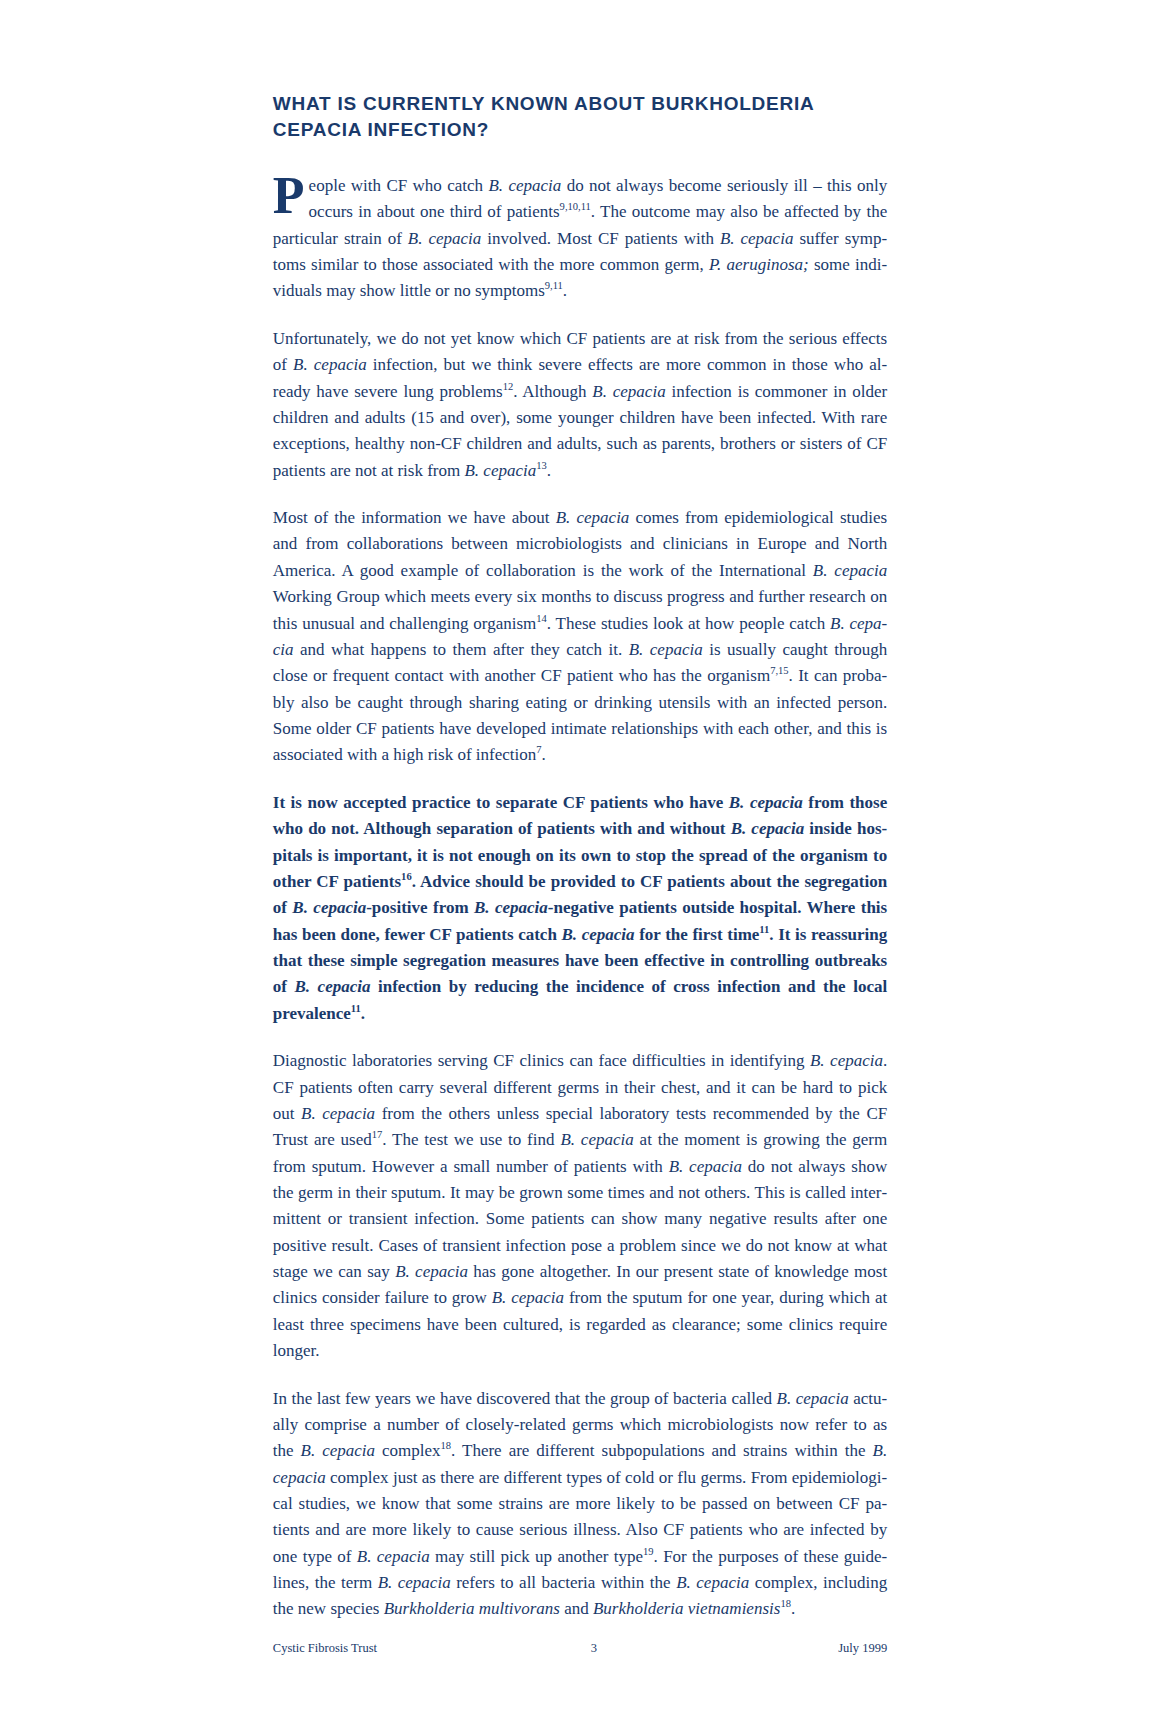What is currently known about Burkholderia
cepacia infection?
People with CF who catch B. cepacia do not always become seriously ill – this only occurs in about one third of patients9,10,11. The outcome may also be affected by the particular strain of B. cepacia involved. Most CF patients with B. cepacia suffer symptoms similar to those associated with the more common germ, P. aeruginosa; some individuals may show little or no symptoms9,11.
Unfortunately, we do not yet know which CF patients are at risk from the serious effects of B. cepacia infection, but we think severe effects are more common in those who already have severe lung problems12. Although B. cepacia infection is commoner in older children and adults (15 and over), some younger children have been infected. With rare exceptions, healthy non-CF children and adults, such as parents, brothers or sisters of CF patients are not at risk from B. cepacia13.
Most of the information we have about B. cepacia comes from epidemiological studies and from collaborations between microbiologists and clinicians in Europe and North America. A good example of collaboration is the work of the International B. cepacia Working Group which meets every six months to discuss progress and further research on this unusual and challenging organism14. These studies look at how people catch B. cepacia and what happens to them after they catch it. B. cepacia is usually caught through close or frequent contact with another CF patient who has the organism7,15. It can probably also be caught through sharing eating or drinking utensils with an infected person. Some older CF patients have developed intimate relationships with each other, and this is associated with a high risk of infection7.
It is now accepted practice to separate CF patients who have B. cepacia from those who do not. Although separation of patients with and without B. cepacia inside hospitals is important, it is not enough on its own to stop the spread of the organism to other CF patients16. Advice should be provided to CF patients about the segregation of B. cepacia-positive from B. cepacia-negative patients outside hospital. Where this has been done, fewer CF patients catch B. cepacia for the first time11. It is reassuring that these simple segregation measures have been effective in controlling outbreaks of B. cepacia infection by reducing the incidence of cross infection and the local prevalence11.
Diagnostic laboratories serving CF clinics can face difficulties in identifying B. cepacia. CF patients often carry several different germs in their chest, and it can be hard to pick out B. cepacia from the others unless special laboratory tests recommended by the CF Trust are used17. The test we use to find B. cepacia at the moment is growing the germ from sputum. However a small number of patients with B. cepacia do not always show the germ in their sputum. It may be grown some times and not others. This is called intermittent or transient infection. Some patients can show many negative results after one positive result. Cases of transient infection pose a problem since we do not know at what stage we can say B. cepacia has gone altogether. In our present state of knowledge most clinics consider failure to grow B. cepacia from the sputum for one year, during which at least three specimens have been cultured, is regarded as clearance; some clinics require longer.
In the last few years we have discovered that the group of bacteria called B. cepacia actually comprise a number of closely-related germs which microbiologists now refer to as the B. cepacia complex18. There are different subpopulations and strains within the B. cepacia complex just as there are different types of cold or flu germs. From epidemiological studies, we know that some strains are more likely to be passed on between CF patients and are more likely to cause serious illness. Also CF patients who are infected by one type of B. cepacia may still pick up another type19. For the purposes of these guidelines, the term B. cepacia refers to all bacteria within the B. cepacia complex, including the new species Burkholderia multivorans and Burkholderia vietnamiensis18.
Cystic Fibrosis Trust 3 July 1999